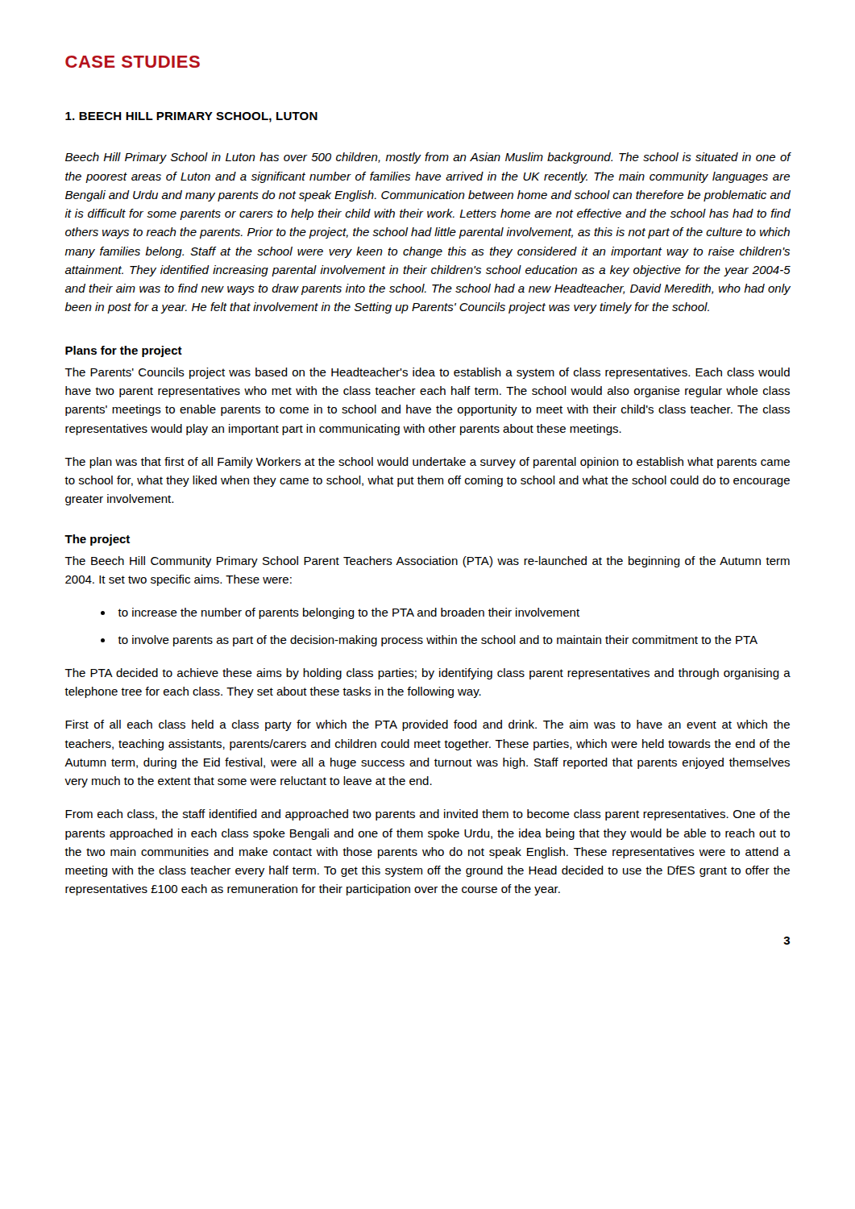CASE STUDIES
1. BEECH HILL PRIMARY SCHOOL, LUTON
Beech Hill Primary School in Luton has over 500 children, mostly from an Asian Muslim background. The school is situated in one of the poorest areas of Luton and a significant number of families have arrived in the UK recently. The main community languages are Bengali and Urdu and many parents do not speak English. Communication between home and school can therefore be problematic and it is difficult for some parents or carers to help their child with their work. Letters home are not effective and the school has had to find others ways to reach the parents. Prior to the project, the school had little parental involvement, as this is not part of the culture to which many families belong. Staff at the school were very keen to change this as they considered it an important way to raise children's attainment. They identified increasing parental involvement in their children's school education as a key objective for the year 2004-5 and their aim was to find new ways to draw parents into the school. The school had a new Headteacher, David Meredith, who had only been in post for a year. He felt that involvement in the Setting up Parents' Councils project was very timely for the school.
Plans for the project
The Parents' Councils project was based on the Headteacher's idea to establish a system of class representatives. Each class would have two parent representatives who met with the class teacher each half term. The school would also organise regular whole class parents' meetings to enable parents to come in to school and have the opportunity to meet with their child's class teacher. The class representatives would play an important part in communicating with other parents about these meetings.
The plan was that first of all Family Workers at the school would undertake a survey of parental opinion to establish what parents came to school for, what they liked when they came to school, what put them off coming to school and what the school could do to encourage greater involvement.
The project
The Beech Hill Community Primary School Parent Teachers Association (PTA) was re-launched at the beginning of the Autumn term 2004. It set two specific aims. These were:
to increase the number of parents belonging to the PTA and broaden their involvement
to involve parents as part of the decision-making process within the school and to maintain their commitment to the PTA
The PTA decided to achieve these aims by holding class parties; by identifying class parent representatives and through organising a telephone tree for each class. They set about these tasks in the following way.
First of all each class held a class party for which the PTA provided food and drink. The aim was to have an event at which the teachers, teaching assistants, parents/carers and children could meet together. These parties, which were held towards the end of the Autumn term, during the Eid festival, were all a huge success and turnout was high. Staff reported that parents enjoyed themselves very much to the extent that some were reluctant to leave at the end.
From each class, the staff identified and approached two parents and invited them to become class parent representatives. One of the parents approached in each class spoke Bengali and one of them spoke Urdu, the idea being that they would be able to reach out to the two main communities and make contact with those parents who do not speak English. These representatives were to attend a meeting with the class teacher every half term. To get this system off the ground the Head decided to use the DfES grant to offer the representatives £100 each as remuneration for their participation over the course of the year.
3